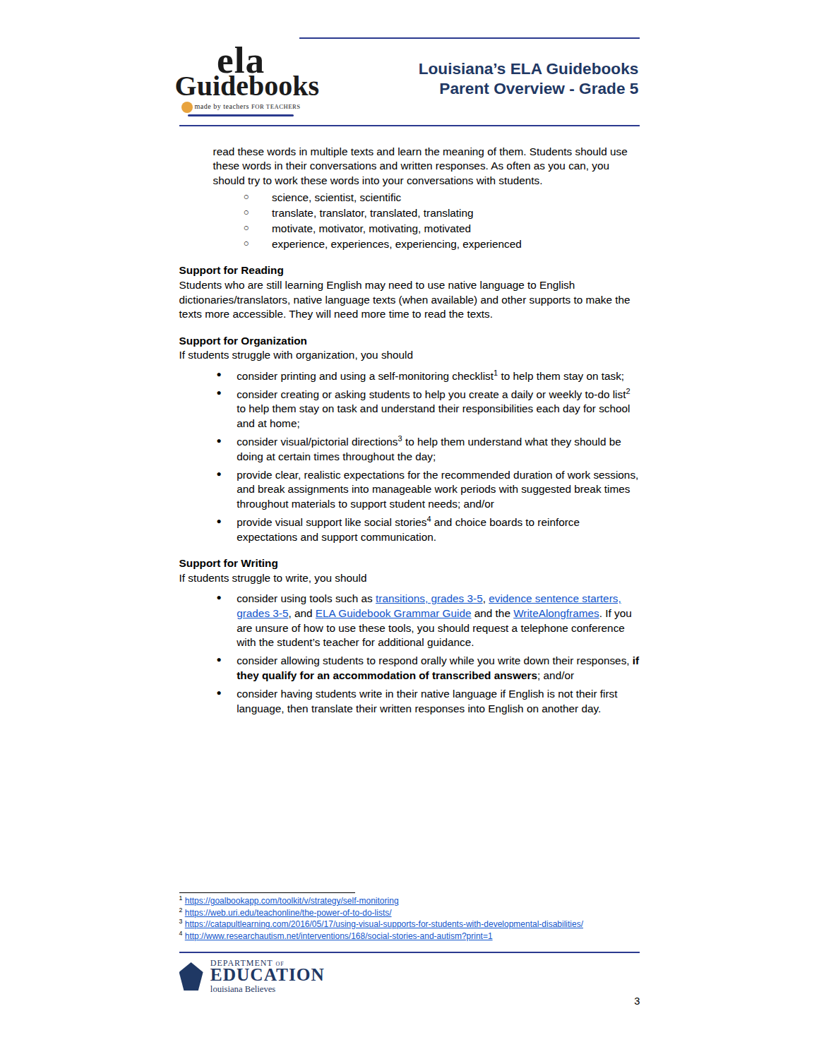ela Guidebooks made by teachers FOR TEACHERS
Louisiana’s ELA Guidebooks
Parent Overview - Grade 5
read these words in multiple texts and learn the meaning of them. Students should use these words in their conversations and written responses. As often as you can, you should try to work these words into your conversations with students.
science, scientist, scientific
translate, translator, translated, translating
motivate, motivator, motivating, motivated
experience, experiences, experiencing, experienced
Support for Reading
Students who are still learning English may need to use native language to English dictionaries/translators, native language texts (when available) and other supports to make the texts more accessible. They will need more time to read the texts.
Support for Organization
If students struggle with organization, you should
consider printing and using a self-monitoring checklist1 to help them stay on task;
consider creating or asking students to help you create a daily or weekly to-do list2 to help them stay on task and understand their responsibilities each day for school and at home;
consider visual/pictorial directions3 to help them understand what they should be doing at certain times throughout the day;
provide clear, realistic expectations for the recommended duration of work sessions, and break assignments into manageable work periods with suggested break times throughout materials to support student needs; and/or
provide visual support like social stories4 and choice boards to reinforce expectations and support communication.
Support for Writing
If students struggle to write, you should
consider using tools such as transitions, grades 3-5, evidence sentence starters, grades 3-5, and ELA Guidebook Grammar Guide and the WriteAlongframes. If you are unsure of how to use these tools, you should request a telephone conference with the student’s teacher for additional guidance.
consider allowing students to respond orally while you write down their responses, if they qualify for an accommodation of transcribed answers; and/or
consider having students write in their native language if English is not their first language, then translate their written responses into English on another day.
1 https://goalbookapp.com/toolkit/v/strategy/self-monitoring
2 https://web.uri.edu/teachonline/the-power-of-to-do-lists/
3 https://catapultlearning.com/2016/05/17/using-visual-supports-for-students-with-developmental-disabilities/
4 http://www.researchautism.net/interventions/168/social-stories-and-autism?print=1
DEPARTMENT of EDUCATION louisiana Believes
3